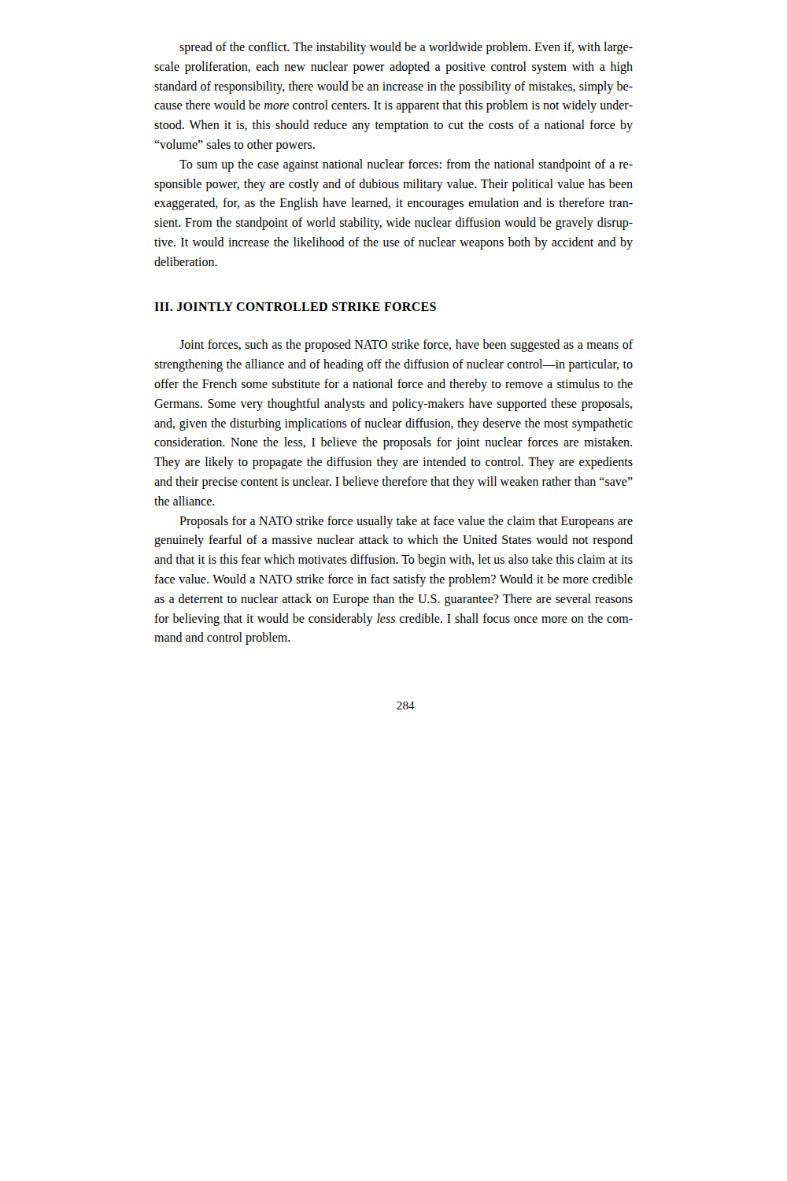spread of the conflict. The instability would be a worldwide problem. Even if, with large-scale proliferation, each new nuclear power adopted a positive control system with a high standard of responsibility, there would be an increase in the possibility of mistakes, simply because there would be more control centers. It is apparent that this problem is not widely understood. When it is, this should reduce any temptation to cut the costs of a national force by “volume” sales to other powers.
To sum up the case against national nuclear forces: from the national standpoint of a responsible power, they are costly and of dubious military value. Their political value has been exaggerated, for, as the English have learned, it encourages emulation and is therefore transient. From the standpoint of world stability, wide nuclear diffusion would be gravely disruptive. It would increase the likelihood of the use of nuclear weapons both by accident and by deliberation.
III. Jointly Controlled Strike Forces
Joint forces, such as the proposed NATO strike force, have been suggested as a means of strengthening the alliance and of heading off the diffusion of nuclear control—in particular, to offer the French some substitute for a national force and thereby to remove a stimulus to the Germans. Some very thoughtful analysts and policy-makers have supported these proposals, and, given the disturbing implications of nuclear diffusion, they deserve the most sympathetic consideration. None the less, I believe the proposals for joint nuclear forces are mistaken. They are likely to propagate the diffusion they are intended to control. They are expedients and their precise content is unclear. I believe therefore that they will weaken rather than “save” the alliance.
Proposals for a NATO strike force usually take at face value the claim that Europeans are genuinely fearful of a massive nuclear attack to which the United States would not respond and that it is this fear which motivates diffusion. To begin with, let us also take this claim at its face value. Would a NATO strike force in fact satisfy the problem? Would it be more credible as a deterrent to nuclear attack on Europe than the U.S. guarantee? There are several reasons for believing that it would be considerably less credible. I shall focus once more on the command and control problem.
284